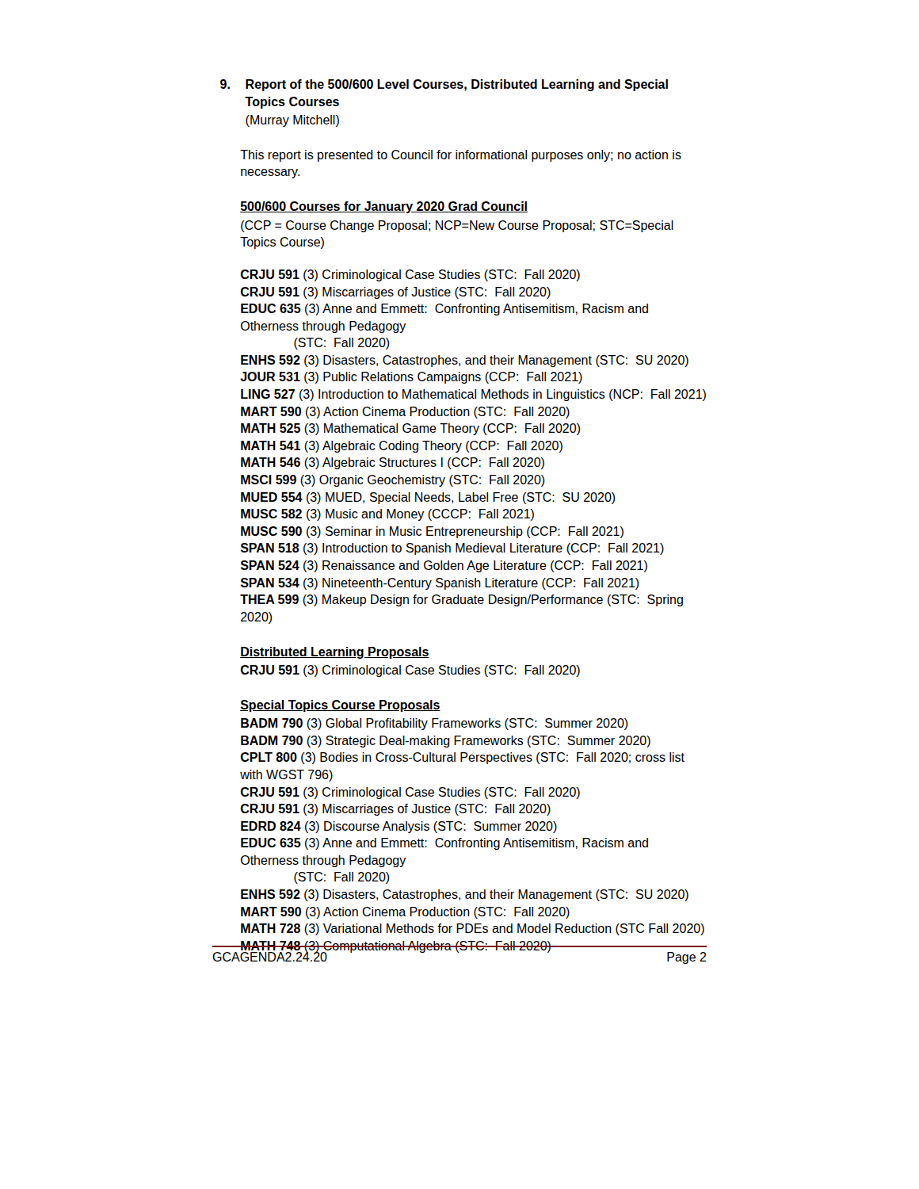9. Report of the 500/600 Level Courses, Distributed Learning and Special Topics Courses
(Murray Mitchell)
This report is presented to Council for informational purposes only; no action is necessary.
500/600 Courses for January 2020 Grad Council
(CCP = Course Change Proposal; NCP=New Course Proposal; STC=Special Topics Course)
CRJU 591 (3) Criminological Case Studies (STC: Fall 2020)
CRJU 591 (3) Miscarriages of Justice (STC: Fall 2020)
EDUC 635 (3) Anne and Emmett: Confronting Antisemitism, Racism and Otherness through Pedagogy (STC: Fall 2020)
ENHS 592 (3) Disasters, Catastrophes, and their Management (STC: SU 2020)
JOUR 531 (3) Public Relations Campaigns (CCP: Fall 2021)
LING 527 (3) Introduction to Mathematical Methods in Linguistics (NCP: Fall 2021)
MART 590 (3) Action Cinema Production (STC: Fall 2020)
MATH 525 (3) Mathematical Game Theory (CCP: Fall 2020)
MATH 541 (3) Algebraic Coding Theory (CCP: Fall 2020)
MATH 546 (3) Algebraic Structures I (CCP: Fall 2020)
MSCI 599 (3) Organic Geochemistry (STC: Fall 2020)
MUED 554 (3) MUED, Special Needs, Label Free (STC: SU 2020)
MUSC 582 (3) Music and Money (CCCP: Fall 2021)
MUSC 590 (3) Seminar in Music Entrepreneurship (CCP: Fall 2021)
SPAN 518 (3) Introduction to Spanish Medieval Literature (CCP: Fall 2021)
SPAN 524 (3) Renaissance and Golden Age Literature (CCP: Fall 2021)
SPAN 534 (3) Nineteenth-Century Spanish Literature (CCP: Fall 2021)
THEA 599 (3) Makeup Design for Graduate Design/Performance (STC: Spring 2020)
Distributed Learning Proposals
CRJU 591 (3) Criminological Case Studies (STC: Fall 2020)
Special Topics Course Proposals
BADM 790 (3) Global Profitability Frameworks (STC: Summer 2020)
BADM 790 (3) Strategic Deal-making Frameworks (STC: Summer 2020)
CPLT 800 (3) Bodies in Cross-Cultural Perspectives (STC: Fall 2020; cross list with WGST 796)
CRJU 591 (3) Criminological Case Studies (STC: Fall 2020)
CRJU 591 (3) Miscarriages of Justice (STC: Fall 2020)
EDRD 824 (3) Discourse Analysis (STC: Summer 2020)
EDUC 635 (3) Anne and Emmett: Confronting Antisemitism, Racism and Otherness through Pedagogy (STC: Fall 2020)
ENHS 592 (3) Disasters, Catastrophes, and their Management (STC: SU 2020)
MART 590 (3) Action Cinema Production (STC: Fall 2020)
MATH 728 (3) Variational Methods for PDEs and Model Reduction (STC Fall 2020)
MATH 748 (3) Computational Algebra (STC: Fall 2020)
GCAGENDA2.24.20
Page 2